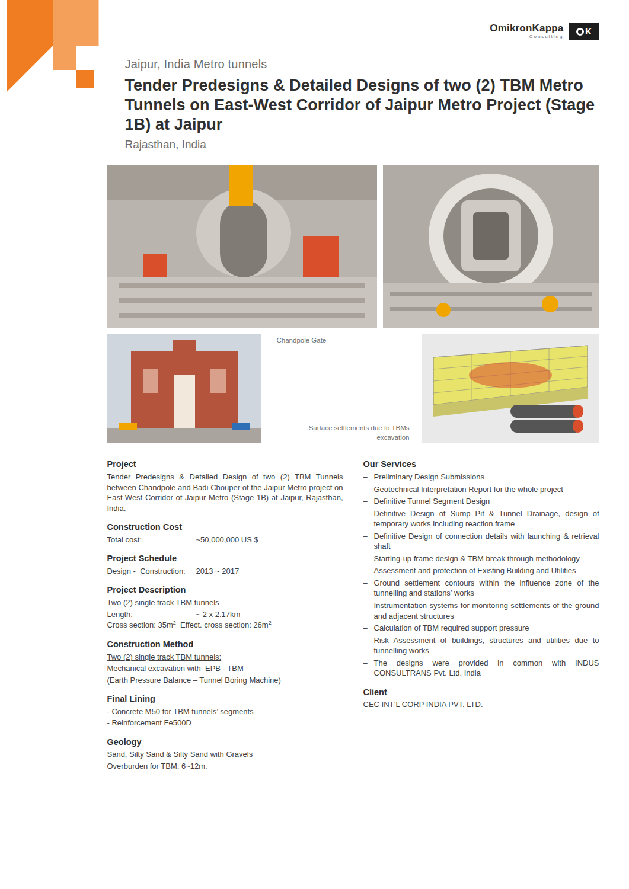Omikron KappaConsulting
K
Jaipur, India Metro tunnels
Tender Predesigns & Detailed Designs of two (2) TBM Metro Tunnels on East-West Corridor of Jaipur Metro Project (Stage 1B) at Jaipur
Rajasthan, India
Chandpole Gate
Surface settlements due to TBMs
excavation
Project
Tender Predesigns & Detailed Design of two (2) TBM Tunnels between Chandpole and Badi Chouper of the Jaipur Metro project on East-West Corridor of Jaipur Metro (Stage 1B) at Jaipur, Rajasthan, India.
Construction Cost
Total cost:~50,000,000 US $
Project Schedule
Design - Construction: 2013 ~ 2017
Project Description
Two (2) single track TBM tunnels
Length:~ 2 x 2.17km
Cross section: 35m2 Effect. cross section: 26m2
Construction Method
Two (2) single track TBM tunnels:
Mechanical excavation with EPB - TBM
(Earth Pressure Balance – Tunnel Boring Machine)
Final Lining
- Concrete M50 for TBM tunnels’ segments
- Reinforcement Fe500D
Geology
Sand, Silty Sand & Silty Sand with Gravels
Overburden for TBM: 6~12m.
Our Services
Preliminary Design Submissions
Geotechnical Interpretation Report for the whole project
Definitive Tunnel Segment Design
Definitive Design of Sump Pit & Tunnel Drainage, design of temporary works including reaction frame
Definitive Design of connection details with launching & retrieval shaft
Starting-up frame design & TBM break through methodology
Assessment and protection of Existing Building and Utilities
Ground settlement contours within the influence zone of the tunnelling and stations’ works
Instrumentation systems for monitoring settlements of the ground and adjacent structures
Calculation of TBM required support pressure
Risk Assessment of buildings, structures and utilities due to tunnelling works
The designs were provided in common with INDUS CONSULTRANS Pvt. Ltd. India
Client
CEC INT’L CORP INDIA PVT. LTD.